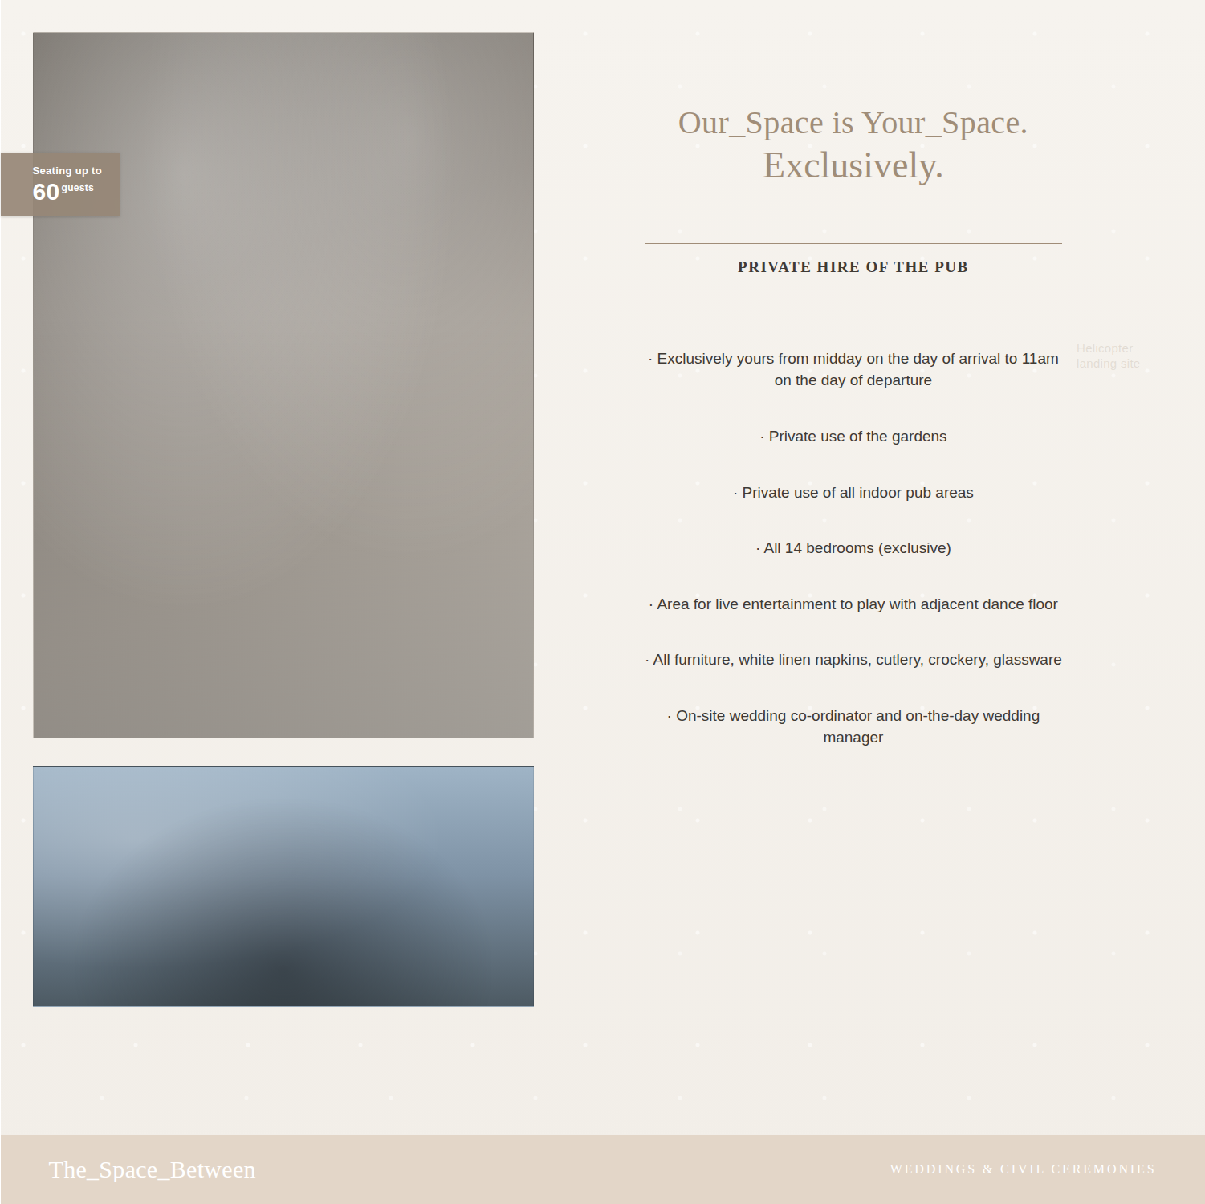Seating up to 60guests
Our_Space is Your_Space. Exclusively.
Private hire of the pub
Helicopter
landing site
· Exclusively yours from midday on the day of arrival to 11am on the day of departure
· Private use of the gardens
· Private use of all indoor pub areas
· All 14 bedrooms (exclusive)
· Area for live entertainment to play with adjacent dance floor
· All furniture, white linen napkins, cutlery, crockery, glassware
· On-site wedding co-ordinator and on-the-day wedding manager
The_Space_Between
Weddings & Civil Ceremonies